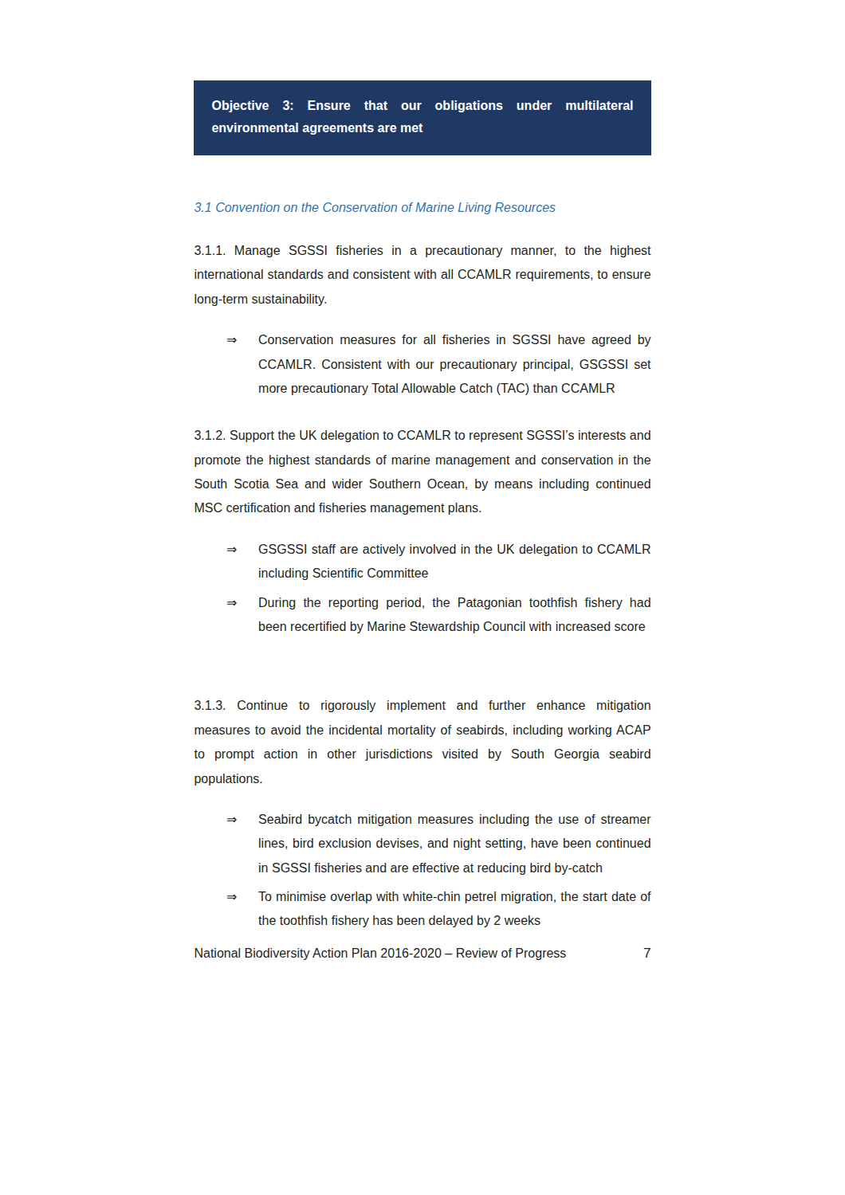Objective 3: Ensure that our obligations under multilateral environmental agreements are met
3.1 Convention on the Conservation of Marine Living Resources
3.1.1. Manage SGSSI fisheries in a precautionary manner, to the highest international standards and consistent with all CCAMLR requirements, to ensure long-term sustainability.
Conservation measures for all fisheries in SGSSI have agreed by CCAMLR. Consistent with our precautionary principal, GSGSSI set more precautionary Total Allowable Catch (TAC) than CCAMLR
3.1.2. Support the UK delegation to CCAMLR to represent SGSSI’s interests and promote the highest standards of marine management and conservation in the South Scotia Sea and wider Southern Ocean, by means including continued MSC certification and fisheries management plans.
GSGSSI staff are actively involved in the UK delegation to CCAMLR including Scientific Committee
During the reporting period, the Patagonian toothfish fishery had been recertified by Marine Stewardship Council with increased score
3.1.3. Continue to rigorously implement and further enhance mitigation measures to avoid the incidental mortality of seabirds, including working ACAP to prompt action in other jurisdictions visited by South Georgia seabird populations.
Seabird bycatch mitigation measures including the use of streamer lines, bird exclusion devises, and night setting, have been continued in SGSSI fisheries and are effective at reducing bird by-catch
To minimise overlap with white-chin petrel migration, the start date of the toothfish fishery has been delayed by 2 weeks
National Biodiversity Action Plan 2016-2020 – Review of Progress 7